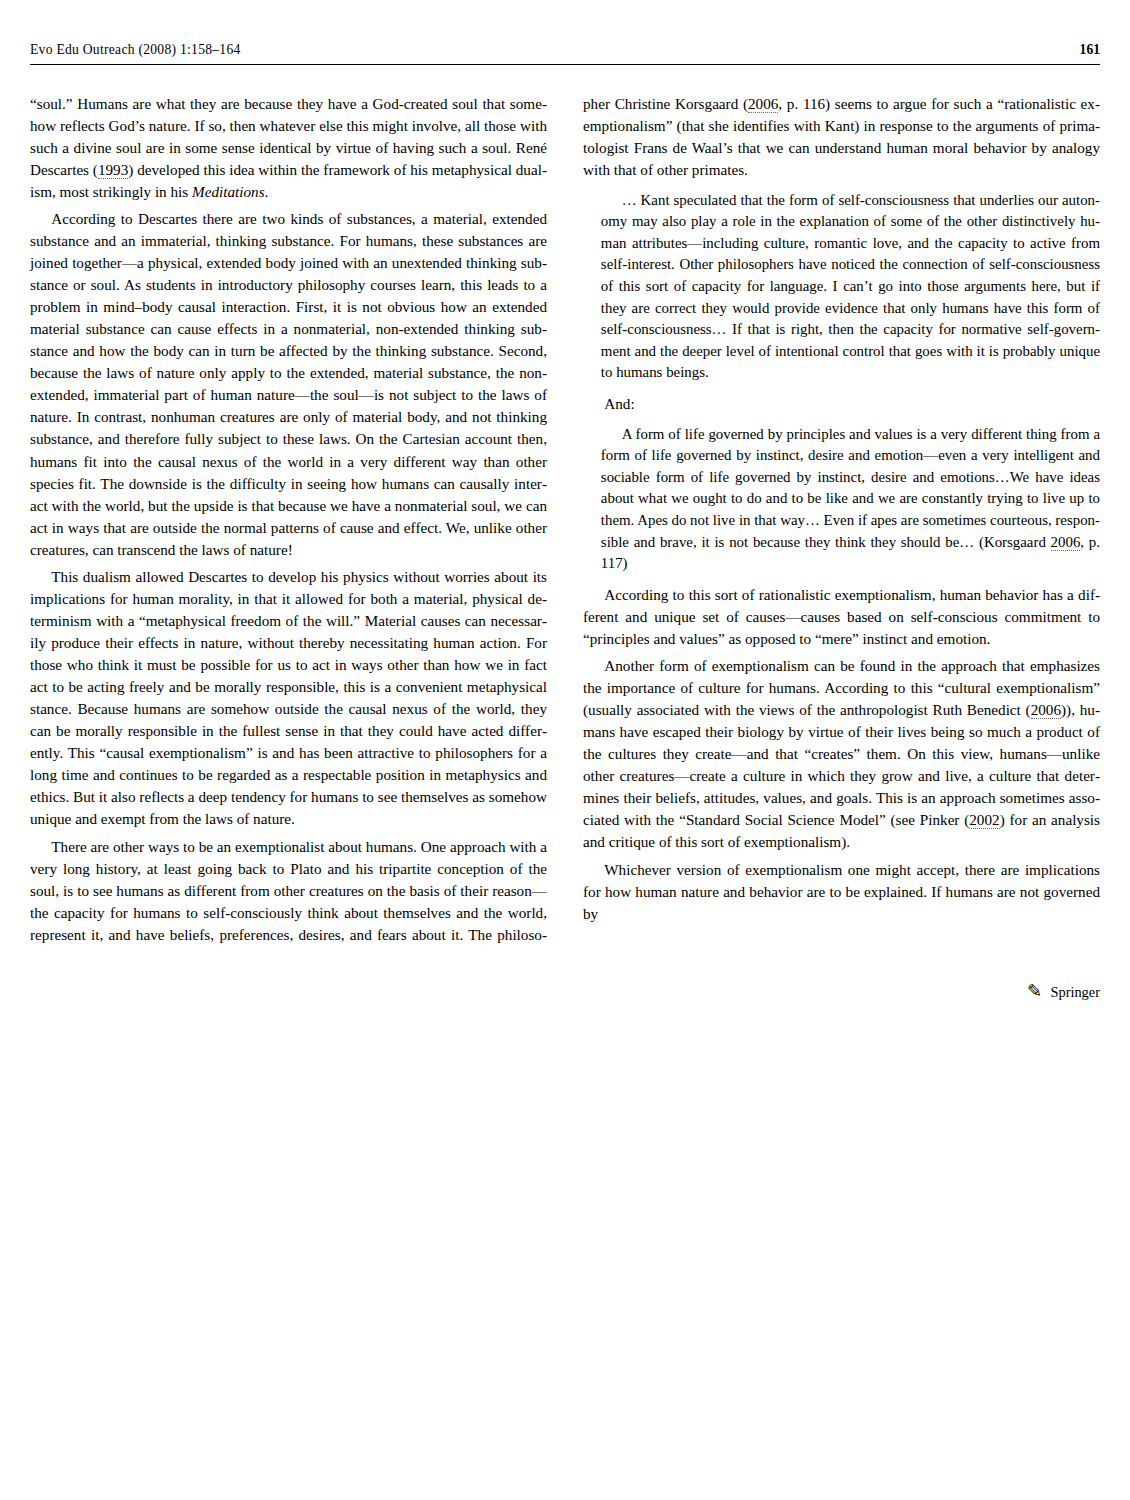Evo Edu Outreach (2008) 1:158–164 161
“soul.” Humans are what they are because they have a God-created soul that somehow reflects God’s nature. If so, then whatever else this might involve, all those with such a divine soul are in some sense identical by virtue of having such a soul. René Descartes (1993) developed this idea within the framework of his metaphysical dualism, most strikingly in his Meditations.
According to Descartes there are two kinds of substances, a material, extended substance and an immaterial, thinking substance. For humans, these substances are joined together—a physical, extended body joined with an unextended thinking substance or soul. As students in introductory philosophy courses learn, this leads to a problem in mind–body causal interaction. First, it is not obvious how an extended material substance can cause effects in a nonmaterial, non-extended thinking substance and how the body can in turn be affected by the thinking substance. Second, because the laws of nature only apply to the extended, material substance, the non-extended, immaterial part of human nature—the soul—is not subject to the laws of nature. In contrast, nonhuman creatures are only of material body, and not thinking substance, and therefore fully subject to these laws. On the Cartesian account then, humans fit into the causal nexus of the world in a very different way than other species fit. The downside is the difficulty in seeing how humans can causally interact with the world, but the upside is that because we have a nonmaterial soul, we can act in ways that are outside the normal patterns of cause and effect. We, unlike other creatures, can transcend the laws of nature!
This dualism allowed Descartes to develop his physics without worries about its implications for human morality, in that it allowed for both a material, physical determinism with a “metaphysical freedom of the will.” Material causes can necessarily produce their effects in nature, without thereby necessitating human action. For those who think it must be possible for us to act in ways other than how we in fact act to be acting freely and be morally responsible, this is a convenient metaphysical stance. Because humans are somehow outside the causal nexus of the world, they can be morally responsible in the fullest sense in that they could have acted differently. This “causal exemptionalism” is and has been attractive to philosophers for a long time and continues to be regarded as a respectable position in metaphysics and ethics. But it also reflects a deep tendency for humans to see themselves as somehow unique and exempt from the laws of nature.
There are other ways to be an exemptionalist about humans. One approach with a very long history, at least going back to Plato and his tripartite conception of the soul, is to see humans as different from other creatures on the basis of their reason—the capacity for humans to self-consciously think about themselves and the world, represent it, and have beliefs, preferences, desires, and fears about it. The philosopher Christine Korsgaard (2006, p. 116) seems to argue for such a “rationalistic exemptionalism” (that she identifies with Kant) in response to the arguments of primatologist Frans de Waal’s that we can understand human moral behavior by analogy with that of other primates.
… Kant speculated that the form of self-consciousness that underlies our autonomy may also play a role in the explanation of some of the other distinctively human attributes—including culture, romantic love, and the capacity to active from self-interest. Other philosophers have noticed the connection of self-consciousness of this sort of capacity for language. I can’t go into those arguments here, but if they are correct they would provide evidence that only humans have this form of self-consciousness… If that is right, then the capacity for normative self-government and the deeper level of intentional control that goes with it is probably unique to humans beings.
And:
A form of life governed by principles and values is a very different thing from a form of life governed by instinct, desire and emotion—even a very intelligent and sociable form of life governed by instinct, desire and emotions…We have ideas about what we ought to do and to be like and we are constantly trying to live up to them. Apes do not live in that way… Even if apes are sometimes courteous, responsible and brave, it is not because they think they should be… (Korsgaard 2006, p. 117)
According to this sort of rationalistic exemptionalism, human behavior has a different and unique set of causes—causes based on self-conscious commitment to “principles and values” as opposed to “mere” instinct and emotion.
Another form of exemptionalism can be found in the approach that emphasizes the importance of culture for humans. According to this “cultural exemptionalism” (usually associated with the views of the anthropologist Ruth Benedict (2006)), humans have escaped their biology by virtue of their lives being so much a product of the cultures they create—and that “creates” them. On this view, humans—unlike other creatures—create a culture in which they grow and live, a culture that determines their beliefs, attitudes, values, and goals. This is an approach sometimes associated with the “Standard Social Science Model” (see Pinker (2002) for an analysis and critique of this sort of exemptionalism).
Whichever version of exemptionalism one might accept, there are implications for how human nature and behavior are to be explained. If humans are not governed by
✎ Springer